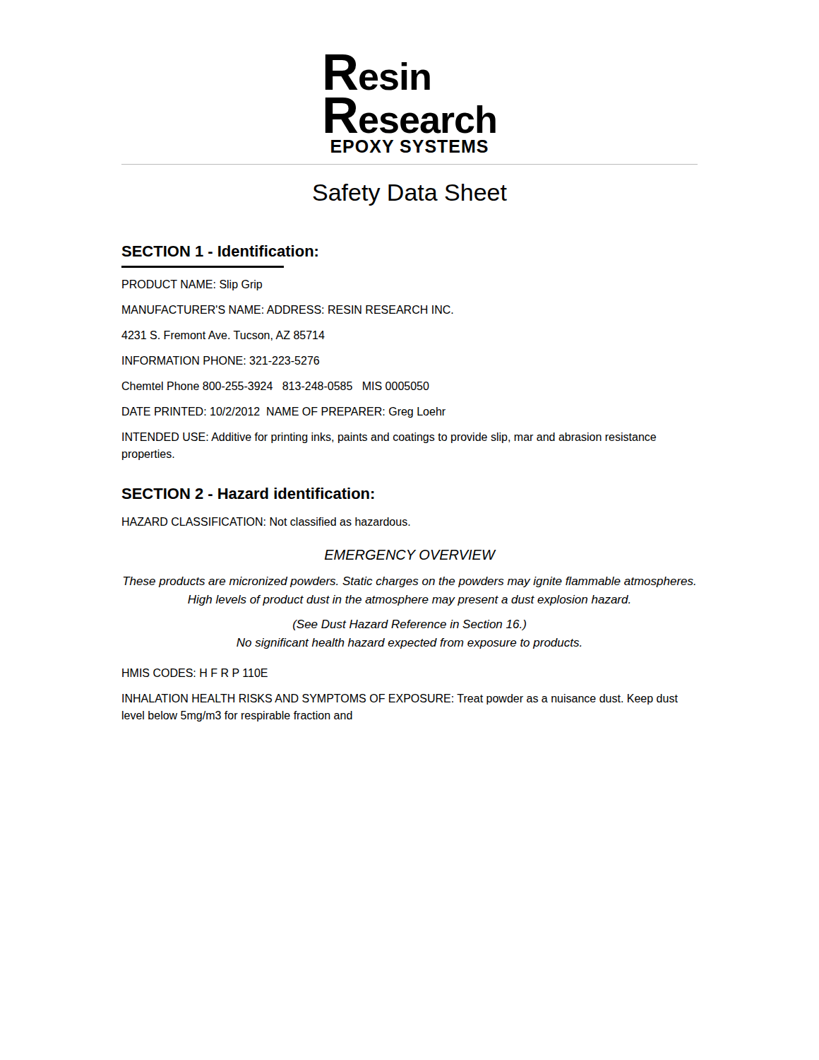Resin
Research
EPOXY SYSTEMS
Safety Data Sheet
SECTION 1 - Identification:
PRODUCT NAME: Slip Grip
MANUFACTURER'S NAME: ADDRESS: RESIN RESEARCH INC.
4231 S. Fremont Ave. Tucson, AZ 85714
INFORMATION PHONE: 321-223-5276
Chemtel Phone 800-255-3924 813-248-0585 MIS 0005050
DATE PRINTED: 10/2/2012 NAME OF PREPARER: Greg Loehr
INTENDED USE: Additive for printing inks, paints and coatings to provide slip, mar and abrasion resistance properties.
SECTION 2 - Hazard identification:
HAZARD CLASSIFICATION: Not classified as hazardous.
EMERGENCY OVERVIEW
These products are micronized powders. Static charges on the powders may ignite flammable atmospheres. High levels of product dust in the atmosphere may present a dust explosion hazard.
(See Dust Hazard Reference in Section 16.)
No significant health hazard expected from exposure to products.
HMIS CODES: H F R P 110E
INHALATION HEALTH RISKS AND SYMPTOMS OF EXPOSURE: Treat powder as a nuisance dust. Keep dust level below 5mg/m3 for respirable fraction and